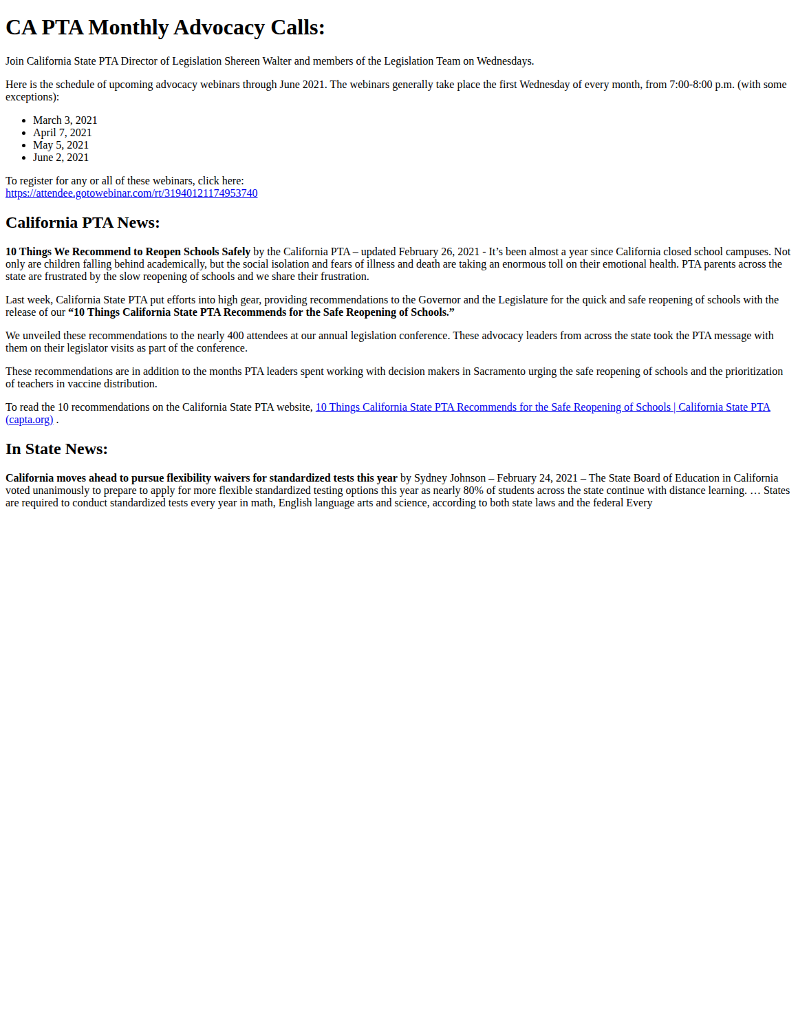CA PTA Monthly Advocacy Calls:
Join California State PTA Director of Legislation Shereen Walter and members of the Legislation Team on Wednesdays.
Here is the schedule of upcoming advocacy webinars through June 2021. The webinars generally take place the first Wednesday of every month, from 7:00-8:00 p.m. (with some exceptions):
March 3, 2021
April 7, 2021
May 5, 2021
June 2, 2021
To register for any or all of these webinars, click here:
https://attendee.gotowebinar.com/rt/31940121174953740
California PTA News:
10 Things We Recommend to Reopen Schools Safely by the California PTA – updated February 26, 2021 - It’s been almost a year since California closed school campuses. Not only are children falling behind academically, but the social isolation and fears of illness and death are taking an enormous toll on their emotional health. PTA parents across the state are frustrated by the slow reopening of schools and we share their frustration.
Last week, California State PTA put efforts into high gear, providing recommendations to the Governor and the Legislature for the quick and safe reopening of schools with the release of our “10 Things California State PTA Recommends for the Safe Reopening of Schools.”
We unveiled these recommendations to the nearly 400 attendees at our annual legislation conference. These advocacy leaders from across the state took the PTA message with them on their legislator visits as part of the conference.
These recommendations are in addition to the months PTA leaders spent working with decision makers in Sacramento urging the safe reopening of schools and the prioritization of teachers in vaccine distribution.
To read the 10 recommendations on the California State PTA website, 10 Things California State PTA Recommends for the Safe Reopening of Schools | California State PTA (capta.org) .
In State News:
California moves ahead to pursue flexibility waivers for standardized tests this year by Sydney Johnson – February 24, 2021 – The State Board of Education in California voted unanimously to prepare to apply for more flexible standardized testing options this year as nearly 80% of students across the state continue with distance learning. … States are required to conduct standardized tests every year in math, English language arts and science, according to both state laws and the federal Every